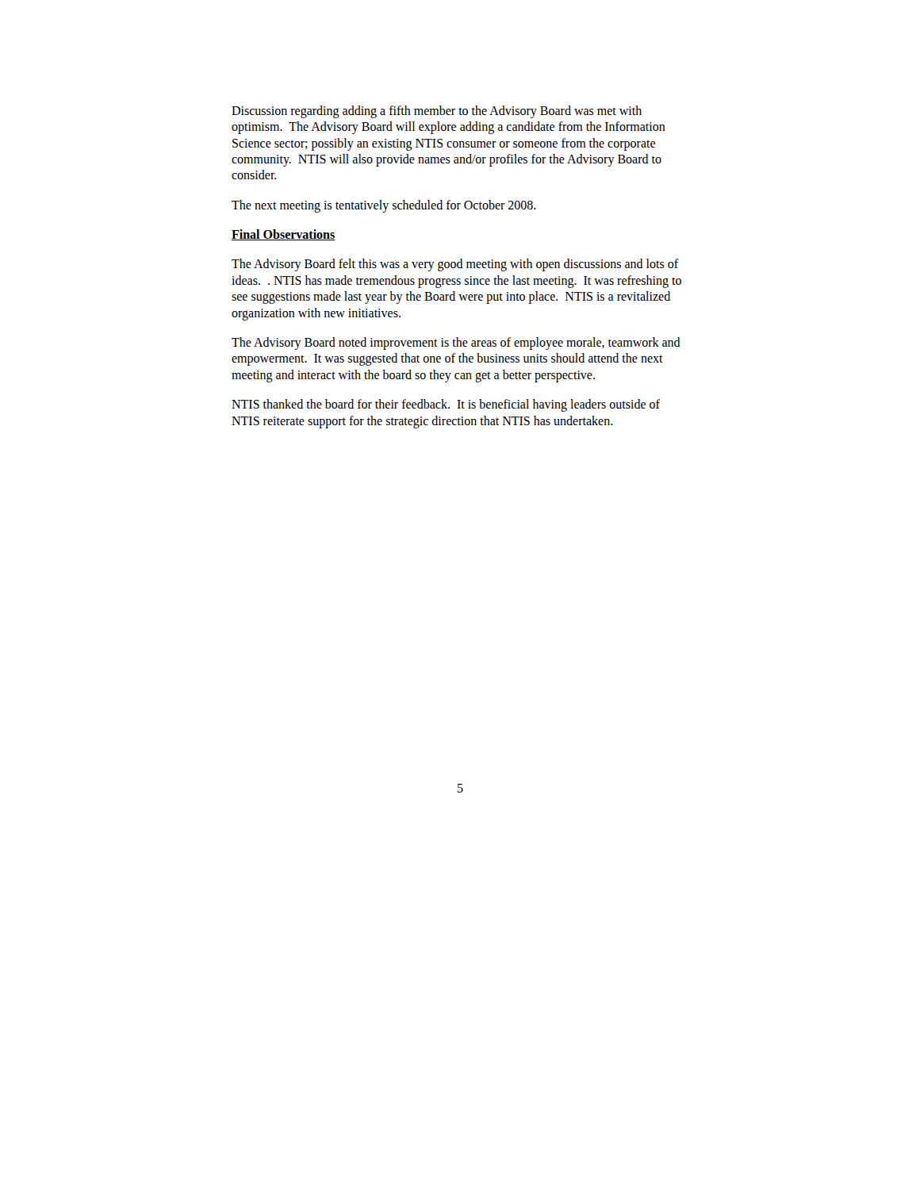Discussion regarding adding a fifth member to the Advisory Board was met with optimism. The Advisory Board will explore adding a candidate from the Information Science sector; possibly an existing NTIS consumer or someone from the corporate community. NTIS will also provide names and/or profiles for the Advisory Board to consider.
The next meeting is tentatively scheduled for October 2008.
Final Observations
The Advisory Board felt this was a very good meeting with open discussions and lots of ideas. . NTIS has made tremendous progress since the last meeting. It was refreshing to see suggestions made last year by the Board were put into place. NTIS is a revitalized organization with new initiatives.
The Advisory Board noted improvement is the areas of employee morale, teamwork and empowerment. It was suggested that one of the business units should attend the next meeting and interact with the board so they can get a better perspective.
NTIS thanked the board for their feedback. It is beneficial having leaders outside of NTIS reiterate support for the strategic direction that NTIS has undertaken.
5